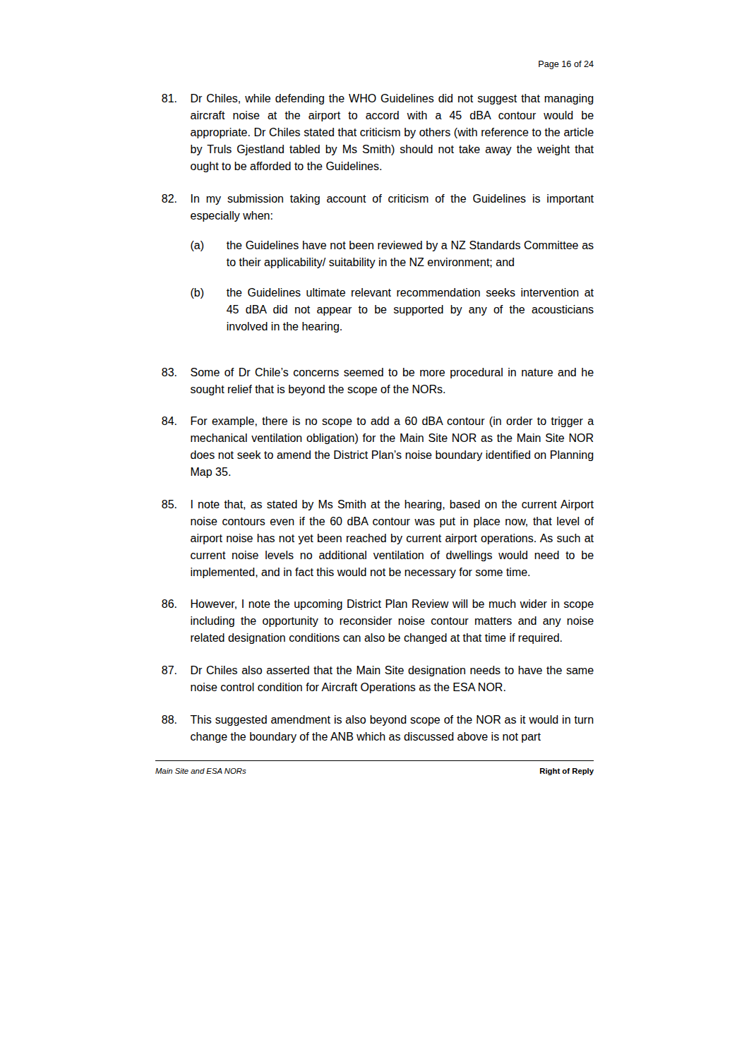Page 16 of 24
81. Dr Chiles, while defending the WHO Guidelines did not suggest that managing aircraft noise at the airport to accord with a 45 dBA contour would be appropriate. Dr Chiles stated that criticism by others (with reference to the article by Truls Gjestland tabled by Ms Smith) should not take away the weight that ought to be afforded to the Guidelines.
82. In my submission taking account of criticism of the Guidelines is important especially when:
(a) the Guidelines have not been reviewed by a NZ Standards Committee as to their applicability/ suitability in the NZ environment; and
(b) the Guidelines ultimate relevant recommendation seeks intervention at 45 dBA did not appear to be supported by any of the acousticians involved in the hearing.
83. Some of Dr Chile’s concerns seemed to be more procedural in nature and he sought relief that is beyond the scope of the NORs.
84. For example, there is no scope to add a 60 dBA contour (in order to trigger a mechanical ventilation obligation) for the Main Site NOR as the Main Site NOR does not seek to amend the District Plan’s noise boundary identified on Planning Map 35.
85. I note that, as stated by Ms Smith at the hearing, based on the current Airport noise contours even if the 60 dBA contour was put in place now, that level of airport noise has not yet been reached by current airport operations. As such at current noise levels no additional ventilation of dwellings would need to be implemented, and in fact this would not be necessary for some time.
86. However, I note the upcoming District Plan Review will be much wider in scope including the opportunity to reconsider noise contour matters and any noise related designation conditions can also be changed at that time if required.
87. Dr Chiles also asserted that the Main Site designation needs to have the same noise control condition for Aircraft Operations as the ESA NOR.
88. This suggested amendment is also beyond scope of the NOR as it would in turn change the boundary of the ANB which as discussed above is not part
Main Site and ESA NORs Right of Reply